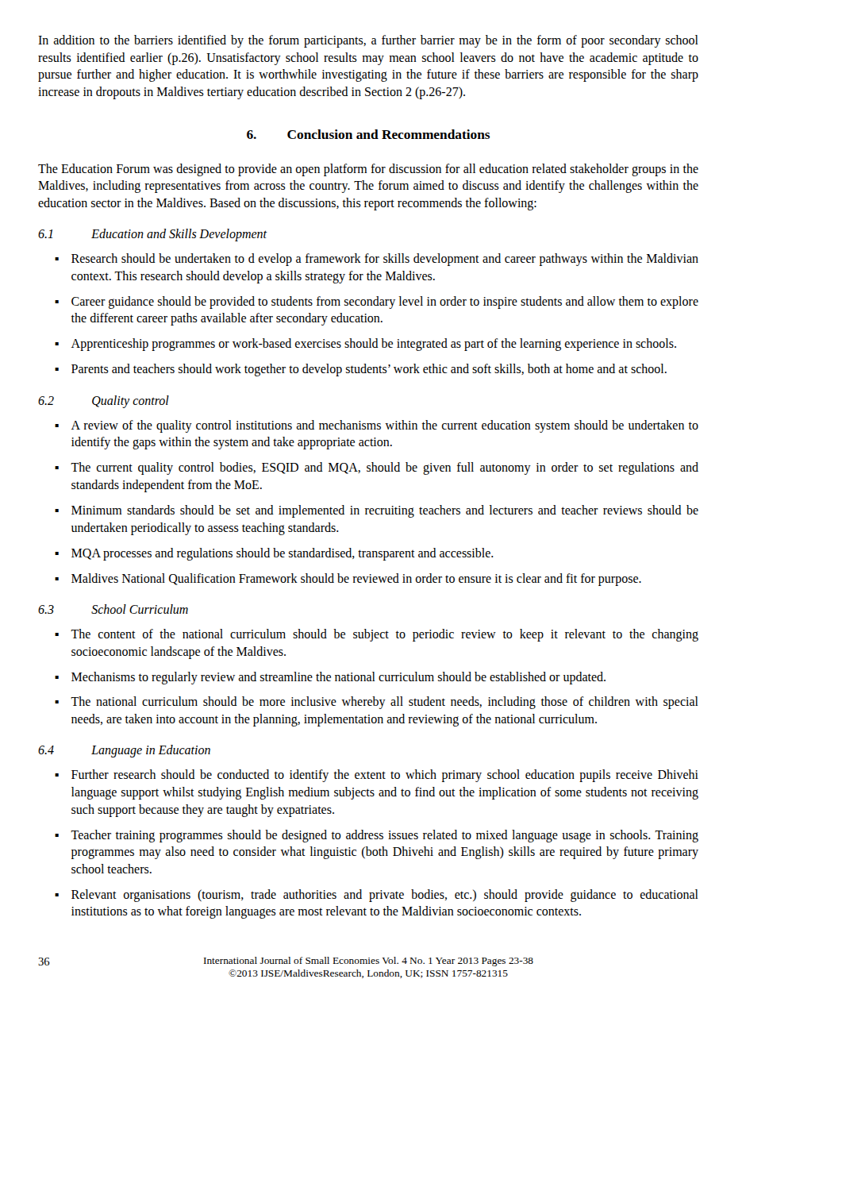In addition to the barriers identified by the forum participants, a further barrier may be in the form of poor secondary school results identified earlier (p.26). Unsatisfactory school results may mean school leavers do not have the academic aptitude to pursue further and higher education. It is worthwhile investigating in the future if these barriers are responsible for the sharp increase in dropouts in Maldives tertiary education described in Section 2 (p.26-27).
6. Conclusion and Recommendations
The Education Forum was designed to provide an open platform for discussion for all education related stakeholder groups in the Maldives, including representatives from across the country. The forum aimed to discuss and identify the challenges within the education sector in the Maldives. Based on the discussions, this report recommends the following:
6.1 Education and Skills Development
Research should be undertaken to d evelop a framework for skills development and career pathways within the Maldivian context. This research should develop a skills strategy for the Maldives.
Career guidance should be provided to students from secondary level in order to inspire students and allow them to explore the different career paths available after secondary education.
Apprenticeship programmes or work-based exercises should be integrated as part of the learning experience in schools.
Parents and teachers should work together to develop students’ work ethic and soft skills, both at home and at school.
6.2 Quality control
A review of the quality control institutions and mechanisms within the current education system should be undertaken to identify the gaps within the system and take appropriate action.
The current quality control bodies, ESQID and MQA, should be given full autonomy in order to set regulations and standards independent from the MoE.
Minimum standards should be set and implemented in recruiting teachers and lecturers and teacher reviews should be undertaken periodically to assess teaching standards.
MQA processes and regulations should be standardised, transparent and accessible.
Maldives National Qualification Framework should be reviewed in order to ensure it is clear and fit for purpose.
6.3 School Curriculum
The content of the national curriculum should be subject to periodic review to keep it relevant to the changing socioeconomic landscape of the Maldives.
Mechanisms to regularly review and streamline the national curriculum should be established or updated.
The national curriculum should be more inclusive whereby all student needs, including those of children with special needs, are taken into account in the planning, implementation and reviewing of the national curriculum.
6.4 Language in Education
Further research should be conducted to identify the extent to which primary school education pupils receive Dhivehi language support whilst studying English medium subjects and to find out the implication of some students not receiving such support because they are taught by expatriates.
Teacher training programmes should be designed to address issues related to mixed language usage in schools. Training programmes may also need to consider what linguistic (both Dhivehi and English) skills are required by future primary school teachers.
Relevant organisations (tourism, trade authorities and private bodies, etc.) should provide guidance to educational institutions as to what foreign languages are most relevant to the Maldivian socioeconomic contexts.
36
International Journal of Small Economies Vol. 4 No. 1 Year 2013 Pages 23-38
©2013 IJSE/MaldivesResearch, London, UK; ISSN 1757-821315